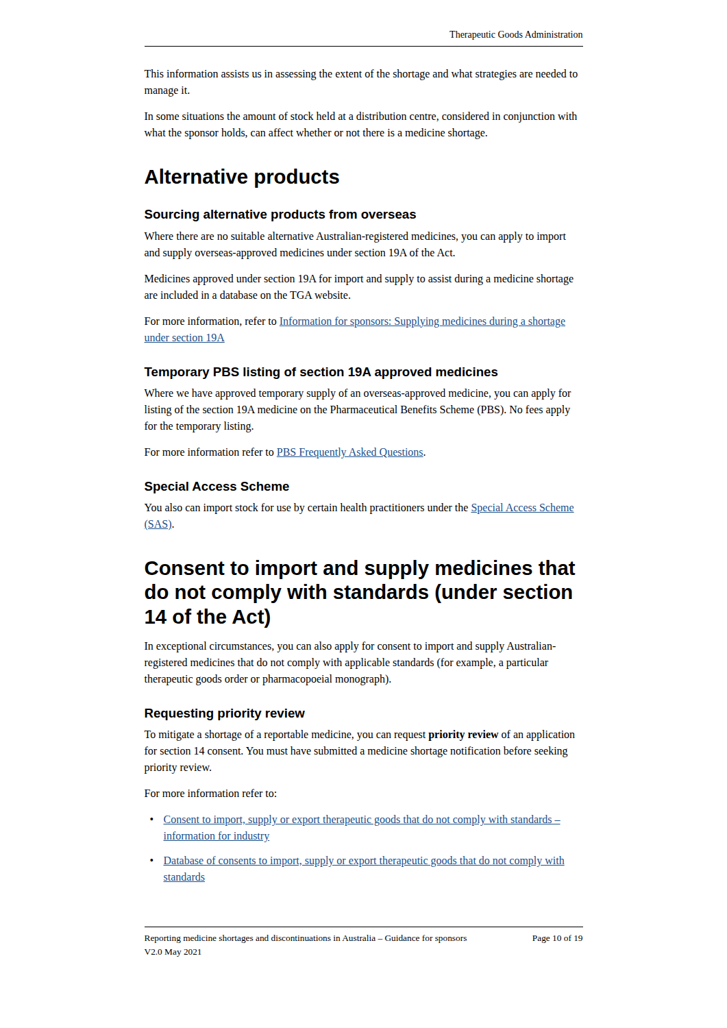Therapeutic Goods Administration
This information assists us in assessing the extent of the shortage and what strategies are needed to manage it.
In some situations the amount of stock held at a distribution centre, considered in conjunction with what the sponsor holds, can affect whether or not there is a medicine shortage.
Alternative products
Sourcing alternative products from overseas
Where there are no suitable alternative Australian-registered medicines, you can apply to import and supply overseas-approved medicines under section 19A of the Act.
Medicines approved under section 19A for import and supply to assist during a medicine shortage are included in a database on the TGA website.
For more information, refer to Information for sponsors: Supplying medicines during a shortage under section 19A
Temporary PBS listing of section 19A approved medicines
Where we have approved temporary supply of an overseas-approved medicine, you can apply for listing of the section 19A medicine on the Pharmaceutical Benefits Scheme (PBS). No fees apply for the temporary listing.
For more information refer to PBS Frequently Asked Questions.
Special Access Scheme
You also can import stock for use by certain health practitioners under the Special Access Scheme (SAS).
Consent to import and supply medicines that do not comply with standards (under section 14 of the Act)
In exceptional circumstances, you can also apply for consent to import and supply Australian-registered medicines that do not comply with applicable standards (for example, a particular therapeutic goods order or pharmacopoeial monograph).
Requesting priority review
To mitigate a shortage of a reportable medicine, you can request priority review of an application for section 14 consent. You must have submitted a medicine shortage notification before seeking priority review.
For more information refer to:
Consent to import, supply or export therapeutic goods that do not comply with standards – information for industry
Database of consents to import, supply or export therapeutic goods that do not comply with standards
Reporting medicine shortages and discontinuations in Australia – Guidance for sponsors
V2.0 May 2021
Page 10 of 19